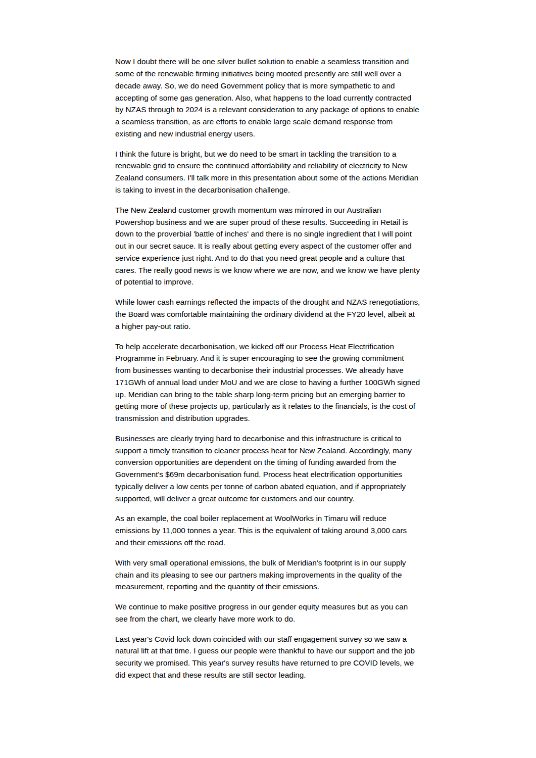Now I doubt there will be one silver bullet solution to enable a seamless transition and some of the renewable firming initiatives being mooted presently are still well over a decade away. So, we do need Government policy that is more sympathetic to and accepting of some gas generation. Also, what happens to the load currently contracted by NZAS through to 2024 is a relevant consideration to any package of options to enable a seamless transition, as are efforts to enable large scale demand response from existing and new industrial energy users.
I think the future is bright, but we do need to be smart in tackling the transition to a renewable grid to ensure the continued affordability and reliability of electricity to New Zealand consumers. I'll talk more in this presentation about some of the actions Meridian is taking to invest in the decarbonisation challenge.
The New Zealand customer growth momentum was mirrored in our Australian Powershop business and we are super proud of these results. Succeeding in Retail is down to the proverbial 'battle of inches' and there is no single ingredient that I will point out in our secret sauce. It is really about getting every aspect of the customer offer and service experience just right. And to do that you need great people and a culture that cares. The really good news is we know where we are now, and we know we have plenty of potential to improve.
While lower cash earnings reflected the impacts of the drought and NZAS renegotiations, the Board was comfortable maintaining the ordinary dividend at the FY20 level, albeit at a higher pay-out ratio.
To help accelerate decarbonisation, we kicked off our Process Heat Electrification Programme in February. And it is super encouraging to see the growing commitment from businesses wanting to decarbonise their industrial processes. We already have 171GWh of annual load under MoU and we are close to having a further 100GWh signed up. Meridian can bring to the table sharp long-term pricing but an emerging barrier to getting more of these projects up, particularly as it relates to the financials, is the cost of transmission and distribution upgrades.
Businesses are clearly trying hard to decarbonise and this infrastructure is critical to support a timely transition to cleaner process heat for New Zealand. Accordingly, many conversion opportunities are dependent on the timing of funding awarded from the Government's $69m decarbonisation fund. Process heat electrification opportunities typically deliver a low cents per tonne of carbon abated equation, and if appropriately supported, will deliver a great outcome for customers and our country.
As an example, the coal boiler replacement at WoolWorks in Timaru will reduce emissions by 11,000 tonnes a year. This is the equivalent of taking around 3,000 cars and their emissions off the road.
With very small operational emissions, the bulk of Meridian's footprint is in our supply chain and its pleasing to see our partners making improvements in the quality of the measurement, reporting and the quantity of their emissions.
We continue to make positive progress in our gender equity measures but as you can see from the chart, we clearly have more work to do.
Last year's Covid lock down coincided with our staff engagement survey so we saw a natural lift at that time. I guess our people were thankful to have our support and the job security we promised. This year's survey results have returned to pre COVID levels, we did expect that and these results are still sector leading.